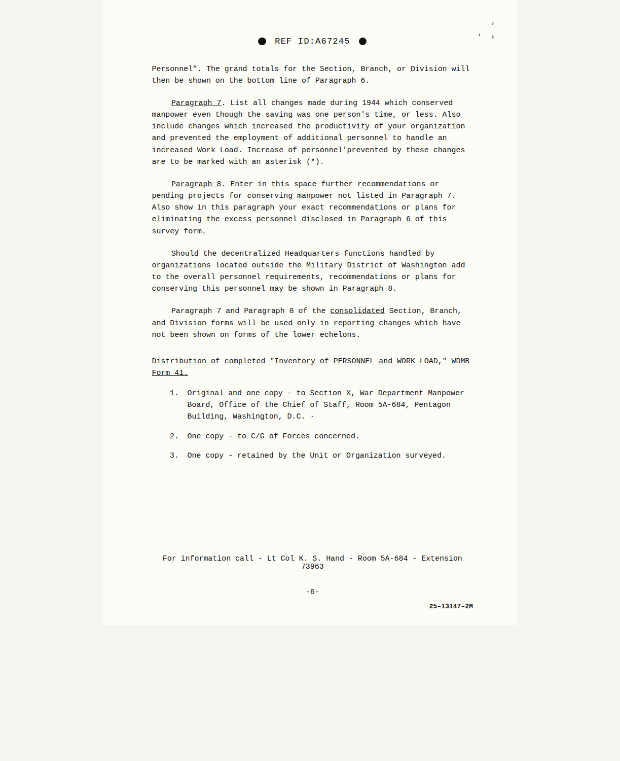‘ ‘ ›
REF ID:A67245
Personnel". The grand totals for the Section, Branch, or Division will then be shown on the bottom line of Paragraph 6.
Paragraph 7. List all changes made during 1944 which conserved manpower even though the saving was one person's time, or less. Also include changes which increased the productivity of your organization and prevented the employment of additional personnel to handle an increased Work Load. Increase of personnel’prevented by these changes are to be marked with an asterisk (*).
Paragraph 8. Enter in this space further recommendations or pending projects for conserving manpower not listed in Paragraph 7. Also show in this paragraph your exact recommendations or plans for eliminating the excess personnel disclosed in Paragraph 6 of this survey form.
Should the decentralized Headquarters functions handled by organizations located outside the Military District of Washington add to the overall personnel requirements, recommendations or plans for conserving this personnel may be shown in Paragraph 8.
Paragraph 7 and Paragraph 8 of the consolidated Section, Branch, and Division forms will be used only in reporting changes which have not been shown on forms of the lower echelons.
Distribution of completed "Inventory of PERSONNEL and WORK LOAD," WDMB Form 41.
Original and one copy - to Section X, War Department Manpower Board, Office of the Chief of Staff, Room 5A-684, Pentagon Building, Washington, D.C. ·
One copy - to C/G of Forces concerned.
One copy - retained by the Unit or Organization surveyed.
For information call - Lt Col K. S. Hand - Room 5A-684 - Extension 73963
-6-
25–13147–2M